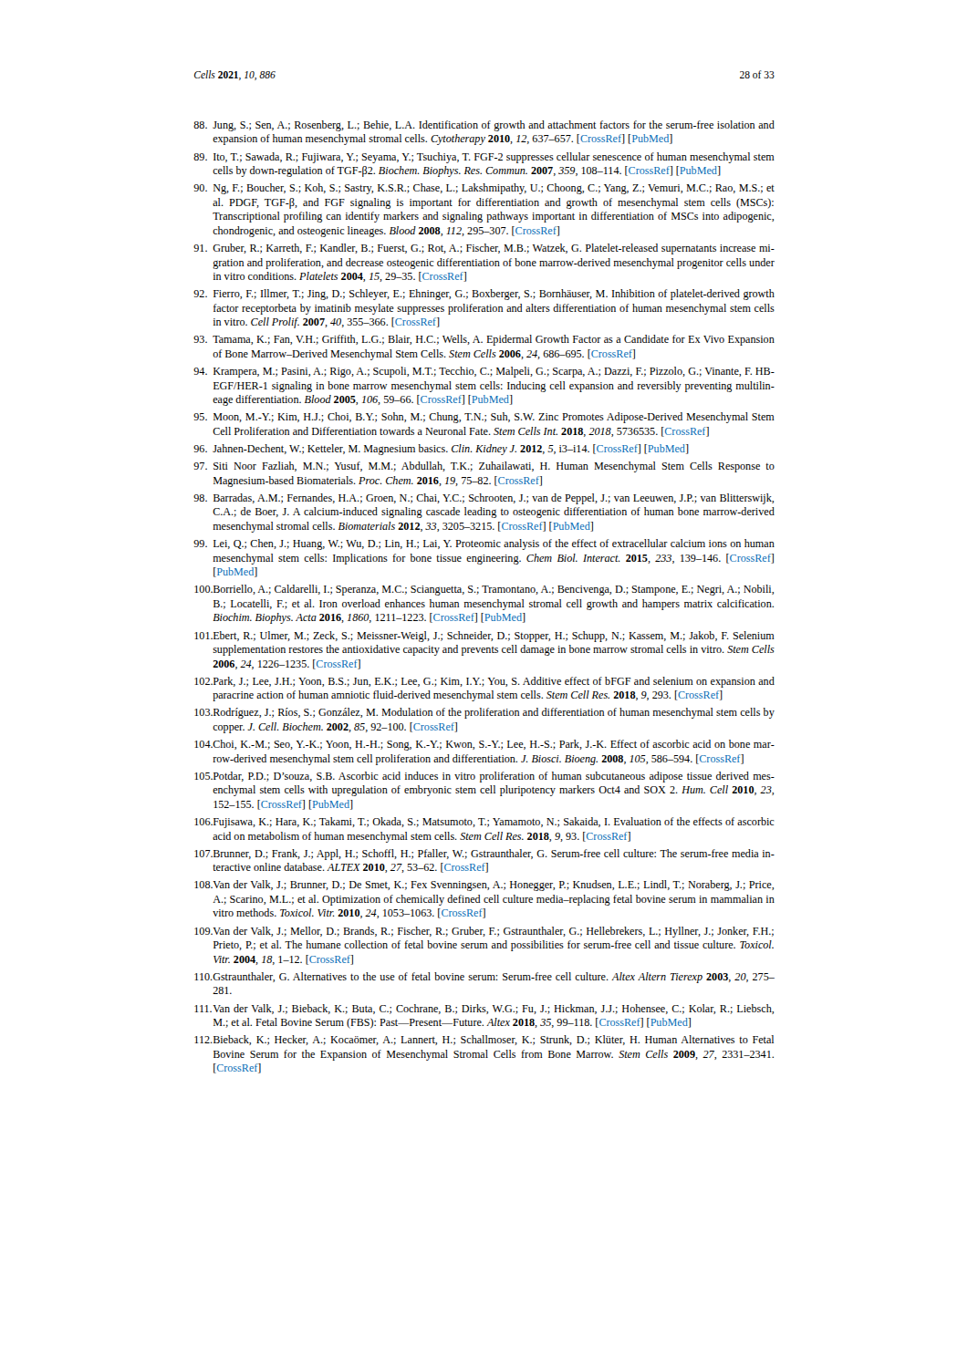Cells 2021, 10, 886
28 of 33
Jung, S.; Sen, A.; Rosenberg, L.; Behie, L.A. Identification of growth and attachment factors for the serum-free isolation and expansion of human mesenchymal stromal cells. Cytotherapy 2010, 12, 637–657. [CrossRef] [PubMed]
Ito, T.; Sawada, R.; Fujiwara, Y.; Seyama, Y.; Tsuchiya, T. FGF-2 suppresses cellular senescence of human mesenchymal stem cells by down-regulation of TGF-β2. Biochem. Biophys. Res. Commun. 2007, 359, 108–114. [CrossRef] [PubMed]
Ng, F.; Boucher, S.; Koh, S.; Sastry, K.S.R.; Chase, L.; Lakshmipathy, U.; Choong, C.; Yang, Z.; Vemuri, M.C.; Rao, M.S.; et al. PDGF, TGF-β, and FGF signaling is important for differentiation and growth of mesenchymal stem cells (MSCs): Transcriptional profiling can identify markers and signaling pathways important in differentiation of MSCs into adipogenic, chondrogenic, and osteogenic lineages. Blood 2008, 112, 295–307. [CrossRef]
Gruber, R.; Karreth, F.; Kandler, B.; Fuerst, G.; Rot, A.; Fischer, M.B.; Watzek, G. Platelet-released supernatants increase migration and proliferation, and decrease osteogenic differentiation of bone marrow-derived mesenchymal progenitor cells under in vitro conditions. Platelets 2004, 15, 29–35. [CrossRef]
Fierro, F.; Illmer, T.; Jing, D.; Schleyer, E.; Ehninger, G.; Boxberger, S.; Bornhäuser, M. Inhibition of platelet-derived growth factor receptorbeta by imatinib mesylate suppresses proliferation and alters differentiation of human mesenchymal stem cells in vitro. Cell Prolif. 2007, 40, 355–366. [CrossRef]
Tamama, K.; Fan, V.H.; Griffith, L.G.; Blair, H.C.; Wells, A. Epidermal Growth Factor as a Candidate for Ex Vivo Expansion of Bone Marrow–Derived Mesenchymal Stem Cells. Stem Cells 2006, 24, 686–695. [CrossRef]
Krampera, M.; Pasini, A.; Rigo, A.; Scupoli, M.T.; Tecchio, C.; Malpeli, G.; Scarpa, A.; Dazzi, F.; Pizzolo, G.; Vinante, F. HB-EGF/HER-1 signaling in bone marrow mesenchymal stem cells: Inducing cell expansion and reversibly preventing multilineage differentiation. Blood 2005, 106, 59–66. [CrossRef] [PubMed]
Moon, M.-Y.; Kim, H.J.; Choi, B.Y.; Sohn, M.; Chung, T.N.; Suh, S.W. Zinc Promotes Adipose-Derived Mesenchymal Stem Cell Proliferation and Differentiation towards a Neuronal Fate. Stem Cells Int. 2018, 2018, 5736535. [CrossRef]
Jahnen-Dechent, W.; Ketteler, M. Magnesium basics. Clin. Kidney J. 2012, 5, i3–i14. [CrossRef] [PubMed]
Siti Noor Fazliah, M.N.; Yusuf, M.M.; Abdullah, T.K.; Zuhailawati, H. Human Mesenchymal Stem Cells Response to Magnesium-based Biomaterials. Proc. Chem. 2016, 19, 75–82. [CrossRef]
Barradas, A.M.; Fernandes, H.A.; Groen, N.; Chai, Y.C.; Schrooten, J.; van de Peppel, J.; van Leeuwen, J.P.; van Blitterswijk, C.A.; de Boer, J. A calcium-induced signaling cascade leading to osteogenic differentiation of human bone marrow-derived mesenchymal stromal cells. Biomaterials 2012, 33, 3205–3215. [CrossRef] [PubMed]
Lei, Q.; Chen, J.; Huang, W.; Wu, D.; Lin, H.; Lai, Y. Proteomic analysis of the effect of extracellular calcium ions on human mesenchymal stem cells: Implications for bone tissue engineering. Chem Biol. Interact. 2015, 233, 139–146. [CrossRef] [PubMed]
Borriello, A.; Caldarelli, I.; Speranza, M.C.; Scianguetta, S.; Tramontano, A.; Bencivenga, D.; Stampone, E.; Negri, A.; Nobili, B.; Locatelli, F.; et al. Iron overload enhances human mesenchymal stromal cell growth and hampers matrix calcification. Biochim. Biophys. Acta 2016, 1860, 1211–1223. [CrossRef] [PubMed]
Ebert, R.; Ulmer, M.; Zeck, S.; Meissner-Weigl, J.; Schneider, D.; Stopper, H.; Schupp, N.; Kassem, M.; Jakob, F. Selenium supplementation restores the antioxidative capacity and prevents cell damage in bone marrow stromal cells in vitro. Stem Cells 2006, 24, 1226–1235. [CrossRef]
Park, J.; Lee, J.H.; Yoon, B.S.; Jun, E.K.; Lee, G.; Kim, I.Y.; You, S. Additive effect of bFGF and selenium on expansion and paracrine action of human amniotic fluid-derived mesenchymal stem cells. Stem Cell Res. 2018, 9, 293. [CrossRef]
Rodríguez, J.; Ríos, S.; González, M. Modulation of the proliferation and differentiation of human mesenchymal stem cells by copper. J. Cell. Biochem. 2002, 85, 92–100. [CrossRef]
Choi, K.-M.; Seo, Y.-K.; Yoon, H.-H.; Song, K.-Y.; Kwon, S.-Y.; Lee, H.-S.; Park, J.-K. Effect of ascorbic acid on bone marrow-derived mesenchymal stem cell proliferation and differentiation. J. Biosci. Bioeng. 2008, 105, 586–594. [CrossRef]
Potdar, P.D.; D’souza, S.B. Ascorbic acid induces in vitro proliferation of human subcutaneous adipose tissue derived mesenchymal stem cells with upregulation of embryonic stem cell pluripotency markers Oct4 and SOX 2. Hum. Cell 2010, 23, 152–155. [CrossRef] [PubMed]
Fujisawa, K.; Hara, K.; Takami, T.; Okada, S.; Matsumoto, T.; Yamamoto, N.; Sakaida, I. Evaluation of the effects of ascorbic acid on metabolism of human mesenchymal stem cells. Stem Cell Res. 2018, 9, 93. [CrossRef]
Brunner, D.; Frank, J.; Appl, H.; Schoffl, H.; Pfaller, W.; Gstraunthaler, G. Serum-free cell culture: The serum-free media interactive online database. ALTEX 2010, 27, 53–62. [CrossRef]
Van der Valk, J.; Brunner, D.; De Smet, K.; Fex Svenningsen, A.; Honegger, P.; Knudsen, L.E.; Lindl, T.; Noraberg, J.; Price, A.; Scarino, M.L.; et al. Optimization of chemically defined cell culture media–replacing fetal bovine serum in mammalian in vitro methods. Toxicol. Vitr. 2010, 24, 1053–1063. [CrossRef]
Van der Valk, J.; Mellor, D.; Brands, R.; Fischer, R.; Gruber, F.; Gstraunthaler, G.; Hellebrekers, L.; Hyllner, J.; Jonker, F.H.; Prieto, P.; et al. The humane collection of fetal bovine serum and possibilities for serum-free cell and tissue culture. Toxicol. Vitr. 2004, 18, 1–12. [CrossRef]
Gstraunthaler, G. Alternatives to the use of fetal bovine serum: Serum-free cell culture. Altex Altern Tierexp 2003, 20, 275–281.
Van der Valk, J.; Bieback, K.; Buta, C.; Cochrane, B.; Dirks, W.G.; Fu, J.; Hickman, J.J.; Hohensee, C.; Kolar, R.; Liebsch, M.; et al. Fetal Bovine Serum (FBS): Past—Present—Future. Altex 2018, 35, 99–118. [CrossRef] [PubMed]
Bieback, K.; Hecker, A.; Kocaömer, A.; Lannert, H.; Schallmoser, K.; Strunk, D.; Klüter, H. Human Alternatives to Fetal Bovine Serum for the Expansion of Mesenchymal Stromal Cells from Bone Marrow. Stem Cells 2009, 27, 2331–2341. [CrossRef]